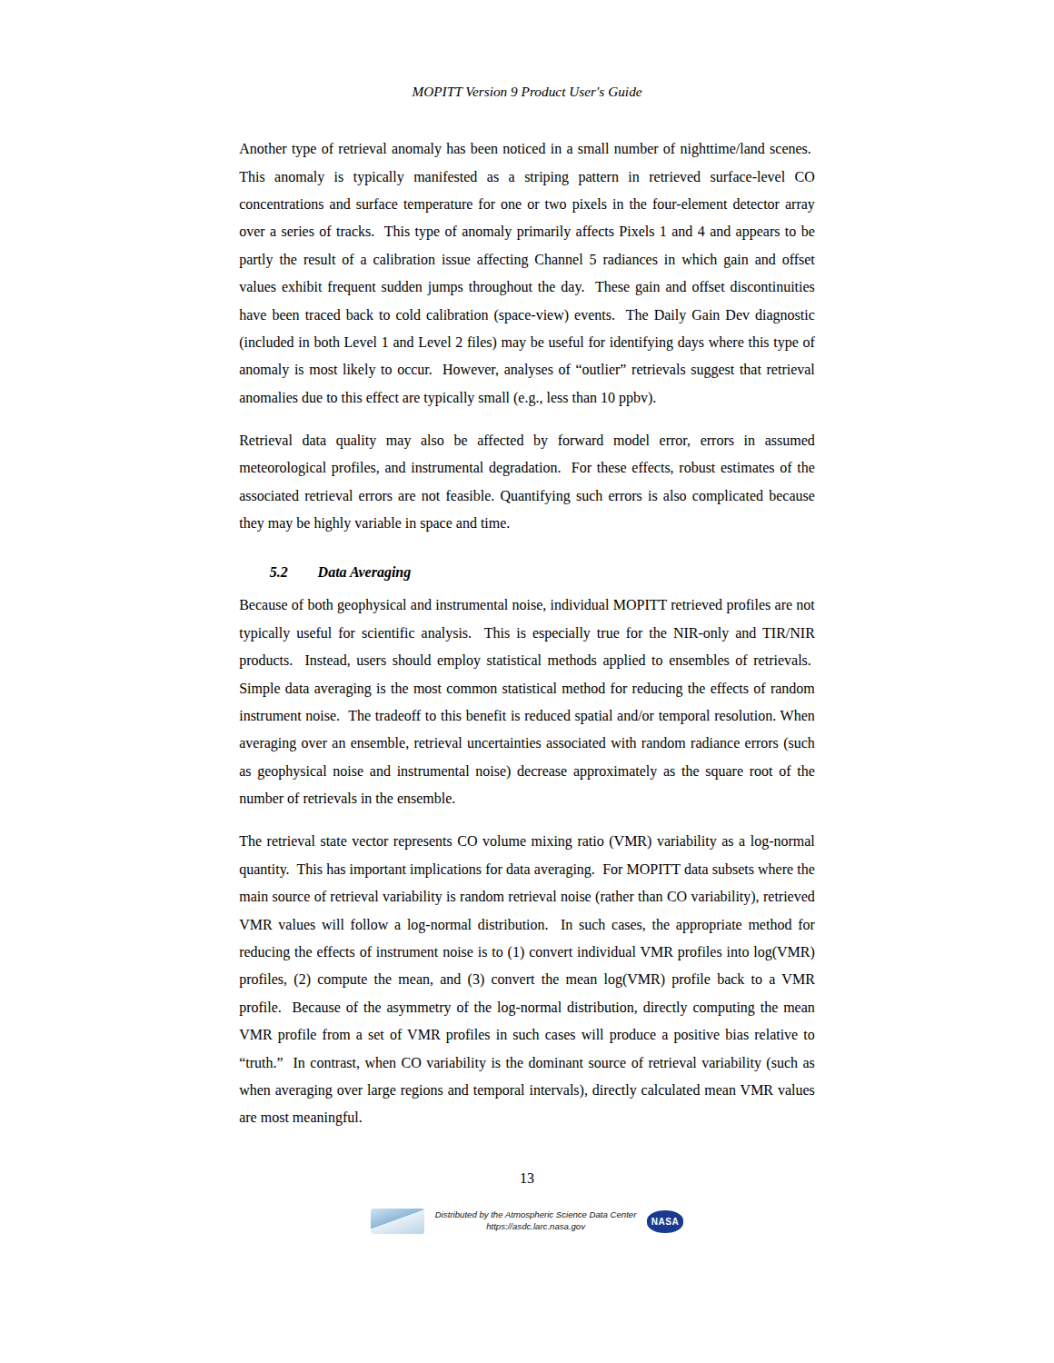MOPITT Version 9 Product User's Guide
Another type of retrieval anomaly has been noticed in a small number of nighttime/land scenes. This anomaly is typically manifested as a striping pattern in retrieved surface-level CO concentrations and surface temperature for one or two pixels in the four-element detector array over a series of tracks. This type of anomaly primarily affects Pixels 1 and 4 and appears to be partly the result of a calibration issue affecting Channel 5 radiances in which gain and offset values exhibit frequent sudden jumps throughout the day. These gain and offset discontinuities have been traced back to cold calibration (space-view) events. The Daily Gain Dev diagnostic (included in both Level 1 and Level 2 files) may be useful for identifying days where this type of anomaly is most likely to occur. However, analyses of “outlier” retrievals suggest that retrieval anomalies due to this effect are typically small (e.g., less than 10 ppbv).
Retrieval data quality may also be affected by forward model error, errors in assumed meteorological profiles, and instrumental degradation. For these effects, robust estimates of the associated retrieval errors are not feasible. Quantifying such errors is also complicated because they may be highly variable in space and time.
5.2 Data Averaging
Because of both geophysical and instrumental noise, individual MOPITT retrieved profiles are not typically useful for scientific analysis. This is especially true for the NIR-only and TIR/NIR products. Instead, users should employ statistical methods applied to ensembles of retrievals. Simple data averaging is the most common statistical method for reducing the effects of random instrument noise. The tradeoff to this benefit is reduced spatial and/or temporal resolution. When averaging over an ensemble, retrieval uncertainties associated with random radiance errors (such as geophysical noise and instrumental noise) decrease approximately as the square root of the number of retrievals in the ensemble.
The retrieval state vector represents CO volume mixing ratio (VMR) variability as a log-normal quantity. This has important implications for data averaging. For MOPITT data subsets where the main source of retrieval variability is random retrieval noise (rather than CO variability), retrieved VMR values will follow a log-normal distribution. In such cases, the appropriate method for reducing the effects of instrument noise is to (1) convert individual VMR profiles into log(VMR) profiles, (2) compute the mean, and (3) convert the mean log(VMR) profile back to a VMR profile. Because of the asymmetry of the log-normal distribution, directly computing the mean VMR profile from a set of VMR profiles in such cases will produce a positive bias relative to “truth.” In contrast, when CO variability is the dominant source of retrieval variability (such as when averaging over large regions and temporal intervals), directly calculated mean VMR values are most meaningful.
13
Distributed by the Atmospheric Science Data Center
https://asdc.larc.nasa.gov
NASA